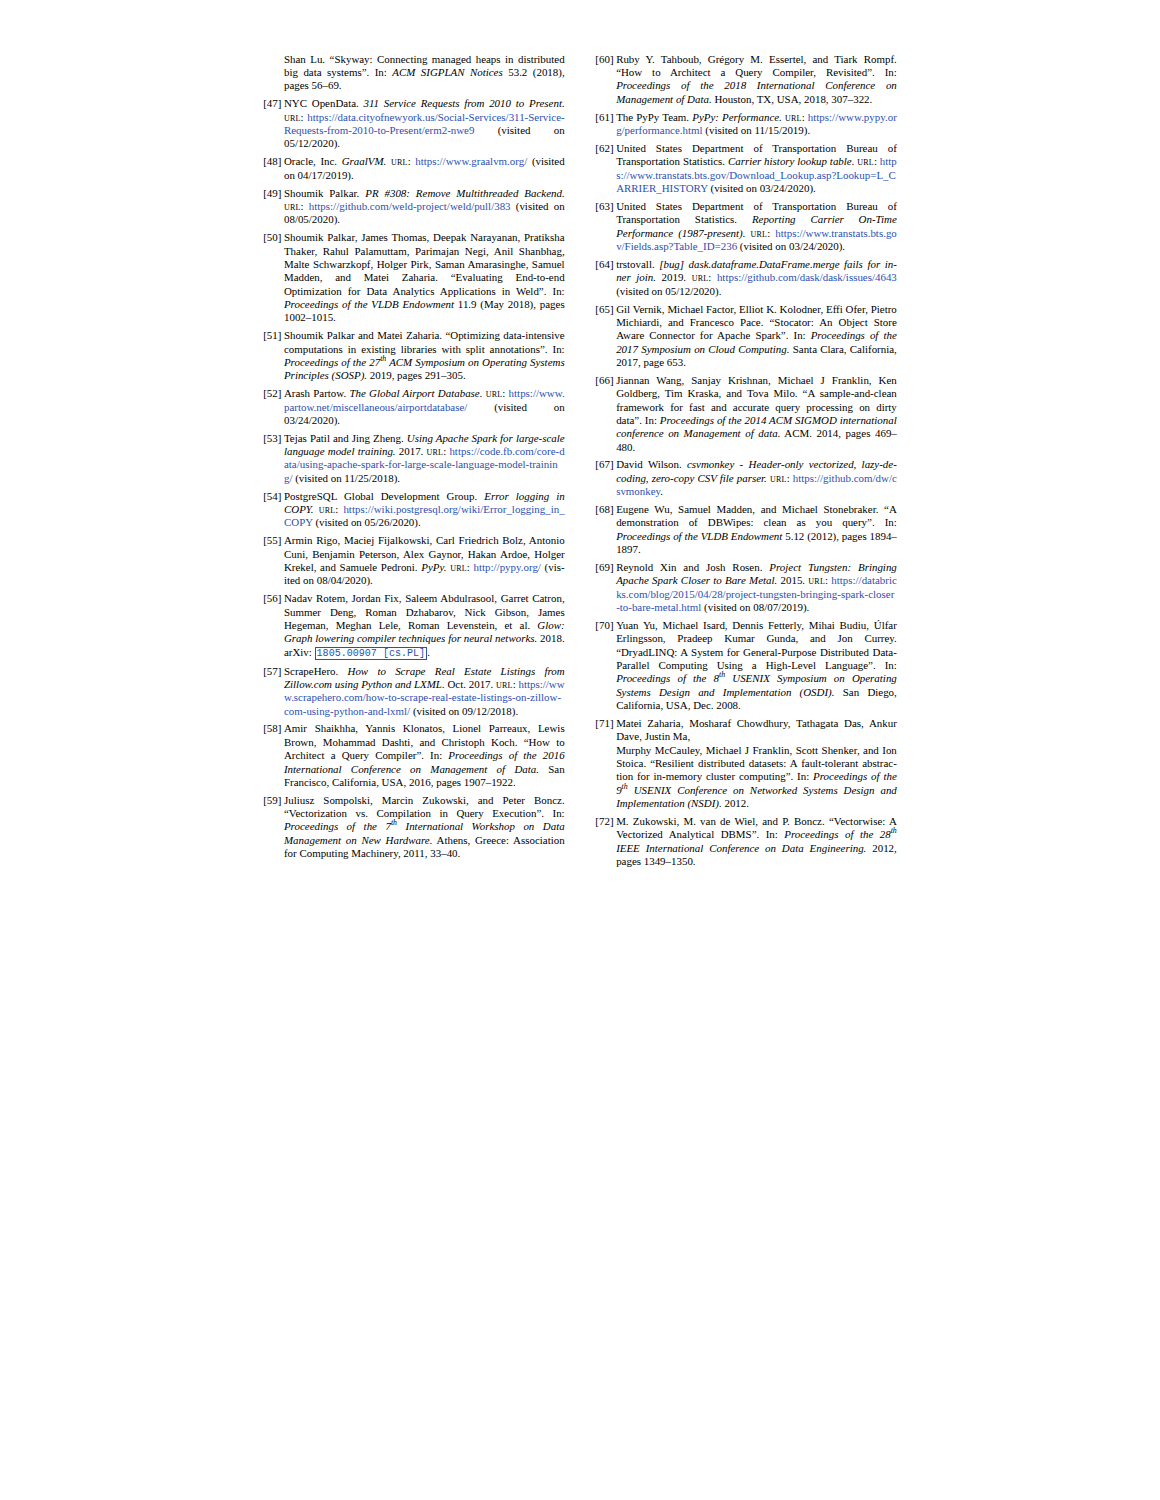Shan Lu. “Skyway: Connecting managed heaps in distributed big data systems”. In: ACM SIGPLAN Notices 53.2 (2018), pages 56–69.
[47] NYC OpenData. 311 Service Requests from 2010 to Present. url: https://data.cityofnewyork.us/Social-Services/311-Service-Requests-from-2010-to-Present/erm2-nwe9 (visited on 05/12/2020).
[48] Oracle, Inc. GraalVM. url: https://www.graalvm.org/ (visited on 04/17/2019).
[49] Shoumik Palkar. PR #308: Remove Multithreaded Backend. url: https://github.com/weld-project/weld/pull/383 (visited on 08/05/2020).
[50] Shoumik Palkar, James Thomas, Deepak Narayanan, Pratiksha Thaker, Rahul Palamuttam, Parimajan Negi, Anil Shanbhag, Malte Schwarzkopf, Holger Pirk, Saman Amarasinghe, Samuel Madden, and Matei Zaharia. “Evaluating End-to-end Optimization for Data Analytics Applications in Weld”. In: Proceedings of the VLDB Endowment 11.9 (May 2018), pages 1002–1015.
[51] Shoumik Palkar and Matei Zaharia. “Optimizing data-intensive computations in existing libraries with split annotations”. In: Proceedings of the 27th ACM Symposium on Operating Systems Principles (SOSP). 2019, pages 291–305.
[52] Arash Partow. The Global Airport Database. url: https://www.partow.net/miscellaneous/airportdatabase/ (visited on 03/24/2020).
[53] Tejas Patil and Jing Zheng. Using Apache Spark for large-scale language model training. 2017. url: https://code.fb.com/core-data/using-apache-spark-for-large-scale-language-model-training/ (visited on 11/25/2018).
[54] PostgreSQL Global Development Group. Error logging in COPY. url: https://wiki.postgresql.org/wiki/Error_logging_in_COPY (visited on 05/26/2020).
[55] Armin Rigo, Maciej Fijalkowski, Carl Friedrich Bolz, Antonio Cuni, Benjamin Peterson, Alex Gaynor, Hakan Ardoe, Holger Krekel, and Samuele Pedroni. PyPy. url: http://pypy.org/ (visited on 08/04/2020).
[56] Nadav Rotem, Jordan Fix, Saleem Abdulrasool, Garret Catron, Summer Deng, Roman Dzhabarov, Nick Gibson, James Hegeman, Meghan Lele, Roman Levenstein, et al. Glow: Graph lowering compiler techniques for neural networks. 2018. arXiv: 1805.00907 [cs.PL].
[57] ScrapeHero. How to Scrape Real Estate Listings from Zillow.com using Python and LXML. Oct. 2017. url: https://www.scrapehero.com/how-to-scrape-real-estate-listings-on-zillow-com-using-python-and-lxml/ (visited on 09/12/2018).
[58] Amir Shaikhha, Yannis Klonatos, Lionel Parreaux, Lewis Brown, Mohammad Dashti, and Christoph Koch. “How to Architect a Query Compiler”. In: Proceedings of the 2016 International Conference on Management of Data. San Francisco, California, USA, 2016, pages 1907–1922.
[59] Juliusz Sompolski, Marcin Zukowski, and Peter Boncz. “Vectorization vs. Compilation in Query Execution”. In: Proceedings of the 7th International Workshop on Data Management on New Hardware. Athens, Greece: Association for Computing Machinery, 2011, 33–40.
[60] Ruby Y. Tahboub, Grégory M. Essertel, and Tiark Rompf. “How to Architect a Query Compiler, Revisited”. In: Proceedings of the 2018 International Conference on Management of Data. Houston, TX, USA, 2018, 307–322.
[61] The PyPy Team. PyPy: Performance. url: https://www.pypy.org/performance.html (visited on 11/15/2019).
[62] United States Department of Transportation Bureau of Transportation Statistics. Carrier history lookup table. url: https://www.transtats.bts.gov/Download_Lookup.asp?Lookup=L_CARRIER_HISTORY (visited on 03/24/2020).
[63] United States Department of Transportation Bureau of Transportation Statistics. Reporting Carrier On-Time Performance (1987-present). url: https://www.transtats.bts.gov/Fields.asp?Table_ID=236 (visited on 03/24/2020).
[64] trstovall. [bug] dask.dataframe.DataFrame.merge fails for inner join. 2019. url: https://github.com/dask/dask/issues/4643 (visited on 05/12/2020).
[65] Gil Vernik, Michael Factor, Elliot K. Kolodner, Effi Ofer, Pietro Michiardi, and Francesco Pace. “Stocator: An Object Store Aware Connector for Apache Spark”. In: Proceedings of the 2017 Symposium on Cloud Computing. Santa Clara, California, 2017, page 653.
[66] Jiannan Wang, Sanjay Krishnan, Michael J Franklin, Ken Goldberg, Tim Kraska, and Tova Milo. “A sample-and-clean framework for fast and accurate query processing on dirty data”. In: Proceedings of the 2014 ACM SIGMOD international conference on Management of data. ACM. 2014, pages 469–480.
[67] David Wilson. csvmonkey - Header-only vectorized, lazy-decoding, zero-copy CSV file parser. url: https://github.com/dw/csvmonkey.
[68] Eugene Wu, Samuel Madden, and Michael Stonebraker. “A demonstration of DBWipes: clean as you query”. In: Proceedings of the VLDB Endowment 5.12 (2012), pages 1894–1897.
[69] Reynold Xin and Josh Rosen. Project Tungsten: Bringing Apache Spark Closer to Bare Metal. 2015. url: https://databricks.com/blog/2015/04/28/project-tungsten-bringing-spark-closer-to-bare-metal.html (visited on 08/07/2019).
[70] Yuan Yu, Michael Isard, Dennis Fetterly, Mihai Budiu, Úlfar Erlingsson, Pradeep Kumar Gunda, and Jon Currey. “DryadLINQ: A System for General-Purpose Distributed Data-Parallel Computing Using a High-Level Language”. In: Proceedings of the 8th USENIX Symposium on Operating Systems Design and Implementation (OSDI). San Diego, California, USA, Dec. 2008.
[71] Matei Zaharia, Mosharaf Chowdhury, Tathagata Das, Ankur Dave, Justin Ma,
Murphy McCauley, Michael J Franklin, Scott Shenker, and Ion Stoica. “Resilient distributed datasets: A fault-tolerant abstraction for in-memory cluster computing”. In: Proceedings of the 9th USENIX Conference on Networked Systems Design and Implementation (NSDI). 2012.
[72] M. Zukowski, M. van de Wiel, and P. Boncz. “Vectorwise: A Vectorized Analytical DBMS”. In: Proceedings of the 28th IEEE International Conference on Data Engineering. 2012, pages 1349–1350.